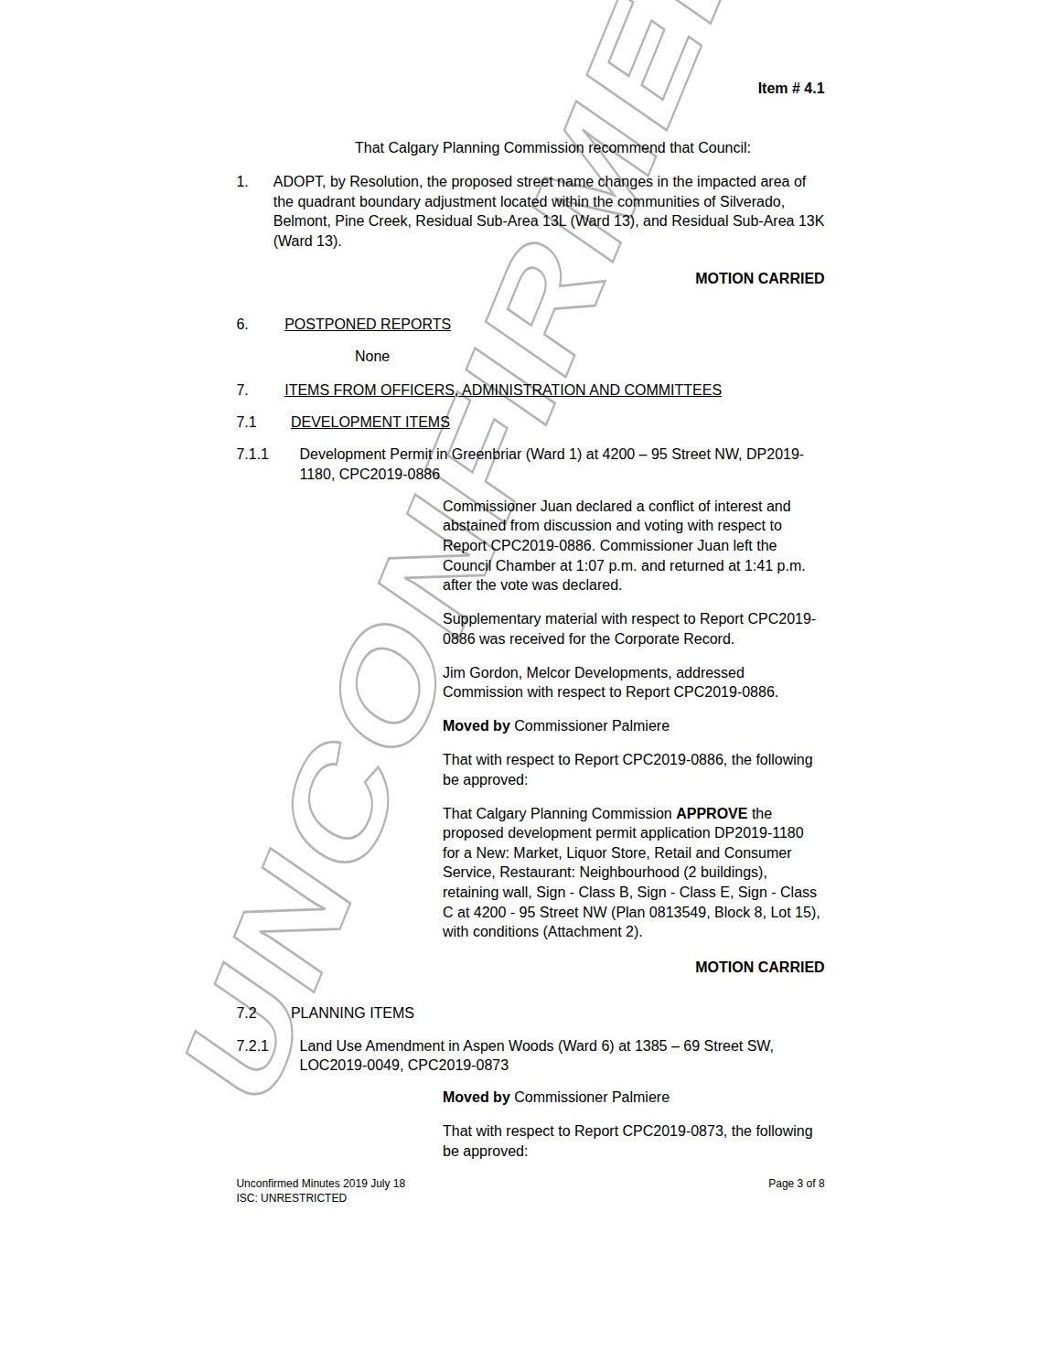UNCONFIRMED
Item # 4.1
That Calgary Planning Commission recommend that Council:
1. ADOPT, by Resolution, the proposed street name changes in the impacted area of the quadrant boundary adjustment located within the communities of Silverado, Belmont, Pine Creek, Residual Sub-Area 13L (Ward 13), and Residual Sub-Area 13K (Ward 13).
MOTION CARRIED
6.
POSTPONED REPORTS
None
7.
ITEMS FROM OFFICERS, ADMINISTRATION AND COMMITTEES
7.1
DEVELOPMENT ITEMS
7.1.1
Development Permit in Greenbriar (Ward 1) at 4200 – 95 Street NW, DP2019-1180, CPC2019-0886
Commissioner Juan declared a conflict of interest and abstained from discussion and voting with respect to Report CPC2019-0886. Commissioner Juan left the Council Chamber at 1:07 p.m. and returned at 1:41 p.m. after the vote was declared.
Supplementary material with respect to Report CPC2019-0886 was received for the Corporate Record.
Jim Gordon, Melcor Developments, addressed Commission with respect to Report CPC2019-0886.
Moved by Commissioner Palmiere
That with respect to Report CPC2019-0886, the following be approved:
That Calgary Planning Commission APPROVE the proposed development permit application DP2019-1180 for a New: Market, Liquor Store, Retail and Consumer Service, Restaurant: Neighbourhood (2 buildings), retaining wall, Sign - Class B, Sign - Class E, Sign - Class C at 4200 - 95 Street NW (Plan 0813549, Block 8, Lot 15), with conditions (Attachment 2).
MOTION CARRIED
7.2
PLANNING ITEMS
7.2.1
Land Use Amendment in Aspen Woods (Ward 6) at 1385 – 69 Street SW, LOC2019-0049, CPC2019-0873
Moved by Commissioner Palmiere
That with respect to Report CPC2019-0873, the following be approved:
Unconfirmed Minutes 2019 July 18
Page 3 of 8
ISC: UNRESTRICTED